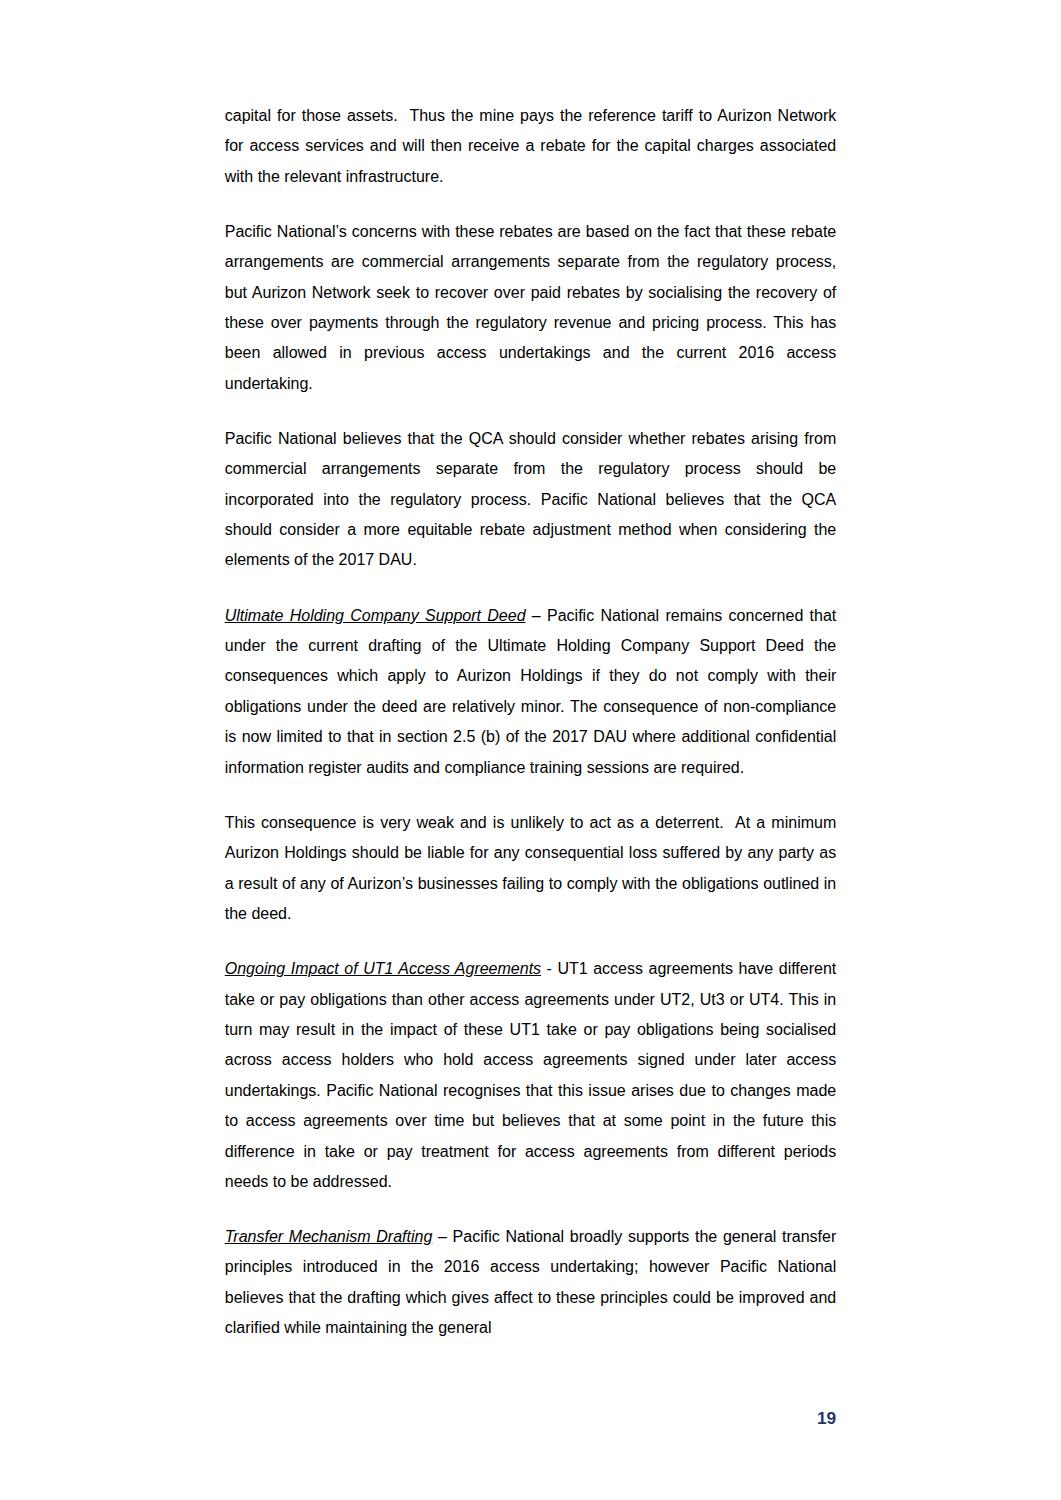capital for those assets. Thus the mine pays the reference tariff to Aurizon Network for access services and will then receive a rebate for the capital charges associated with the relevant infrastructure.
Pacific National’s concerns with these rebates are based on the fact that these rebate arrangements are commercial arrangements separate from the regulatory process, but Aurizon Network seek to recover over paid rebates by socialising the recovery of these over payments through the regulatory revenue and pricing process. This has been allowed in previous access undertakings and the current 2016 access undertaking.
Pacific National believes that the QCA should consider whether rebates arising from commercial arrangements separate from the regulatory process should be incorporated into the regulatory process. Pacific National believes that the QCA should consider a more equitable rebate adjustment method when considering the elements of the 2017 DAU.
Ultimate Holding Company Support Deed – Pacific National remains concerned that under the current drafting of the Ultimate Holding Company Support Deed the consequences which apply to Aurizon Holdings if they do not comply with their obligations under the deed are relatively minor. The consequence of non-compliance is now limited to that in section 2.5 (b) of the 2017 DAU where additional confidential information register audits and compliance training sessions are required.
This consequence is very weak and is unlikely to act as a deterrent. At a minimum Aurizon Holdings should be liable for any consequential loss suffered by any party as a result of any of Aurizon’s businesses failing to comply with the obligations outlined in the deed.
Ongoing Impact of UT1 Access Agreements - UT1 access agreements have different take or pay obligations than other access agreements under UT2, Ut3 or UT4. This in turn may result in the impact of these UT1 take or pay obligations being socialised across access holders who hold access agreements signed under later access undertakings. Pacific National recognises that this issue arises due to changes made to access agreements over time but believes that at some point in the future this difference in take or pay treatment for access agreements from different periods needs to be addressed.
Transfer Mechanism Drafting – Pacific National broadly supports the general transfer principles introduced in the 2016 access undertaking; however Pacific National believes that the drafting which gives affect to these principles could be improved and clarified while maintaining the general
19